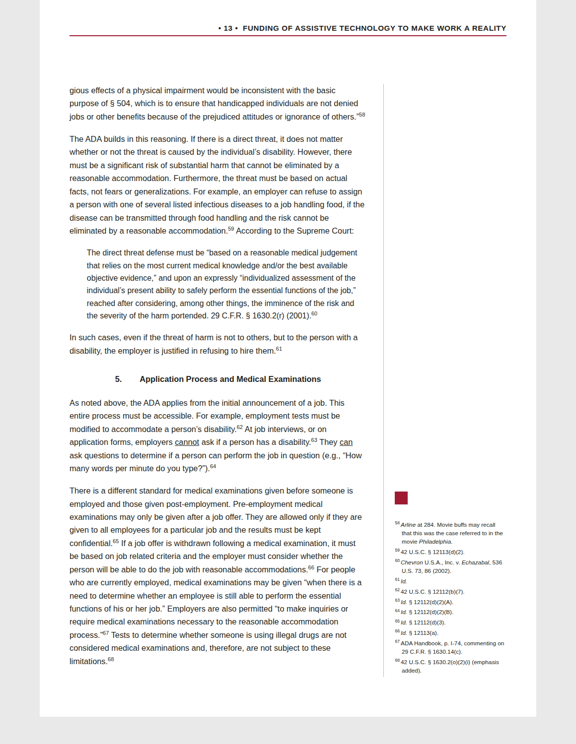• 13 • FUNDING OF ASSISTIVE TECHNOLOGY TO MAKE WORK A REALITY
gious effects of a physical impairment would be inconsistent with the basic purpose of § 504, which is to ensure that handicapped individuals are not denied jobs or other benefits because of the prejudiced attitudes or ignorance of others.”58
The ADA builds in this reasoning. If there is a direct threat, it does not matter whether or not the threat is caused by the individual’s disability. However, there must be a significant risk of substantial harm that cannot be eliminated by a reasonable accommodation. Furthermore, the threat must be based on actual facts, not fears or generalizations. For example, an employer can refuse to assign a person with one of several listed infectious diseases to a job handling food, if the disease can be transmitted through food handling and the risk cannot be eliminated by a reasonable accommodation.59 According to the Supreme Court:
The direct threat defense must be “based on a reasonable medical judgement that relies on the most current medical knowledge and/or the best available objective evidence,” and upon an expressly “individualized assessment of the individual’s present ability to safely perform the essential functions of the job,” reached after considering, among other things, the imminence of the risk and the severity of the harm portended. 29 C.F.R. § 1630.2(r) (2001).60
In such cases, even if the threat of harm is not to others, but to the person with a disability, the employer is justified in refusing to hire them.61
5. Application Process and Medical Examinations
As noted above, the ADA applies from the initial announcement of a job. This entire process must be accessible. For example, employment tests must be modified to accommodate a person’s disability.62 At job interviews, or on application forms, employers cannot ask if a person has a disability.63 They can ask questions to determine if a person can perform the job in question (e.g., “How many words per minute do you type?”).64
There is a different standard for medical examinations given before someone is employed and those given post-employment. Pre-employment medical examinations may only be given after a job offer. They are allowed only if they are given to all employees for a particular job and the results must be kept confidential.65 If a job offer is withdrawn following a medical examination, it must be based on job related criteria and the employer must consider whether the person will be able to do the job with reasonable accommodations.66 For people who are currently employed, medical examinations may be given “when there is a need to determine whether an employee is still able to perform the essential functions of his or her job.” Employers are also permitted “to make inquiries or require medical examinations necessary to the reasonable accommodation process.”67 Tests to determine whether someone is using illegal drugs are not considered medical examinations and, therefore, are not subject to these limitations.68
58 Arline at 284. Movie buffs may recall that this was the case referred to in the movie Philadelphia.
5942 U.S.C. § 12113(d)(2).
60 Chevron U.S.A., Inc. v. Echazabal, 536 U.S. 73, 86 (2002).
61 Id.
6242 U.S.C. § 12112(b)(7).
63 Id. § 12112(d)(2)(A).
64 Id. § 12112(d)(2)(B).
65 Id. § 12112(d)(3).
66 Id. § 12113(a).
67 ADA Handbook, p. I-74, commenting on 29 C.F.R. § 1630.14(c).
6842 U.S.C. § 1630.2(o)(2)(i) (emphasis added).